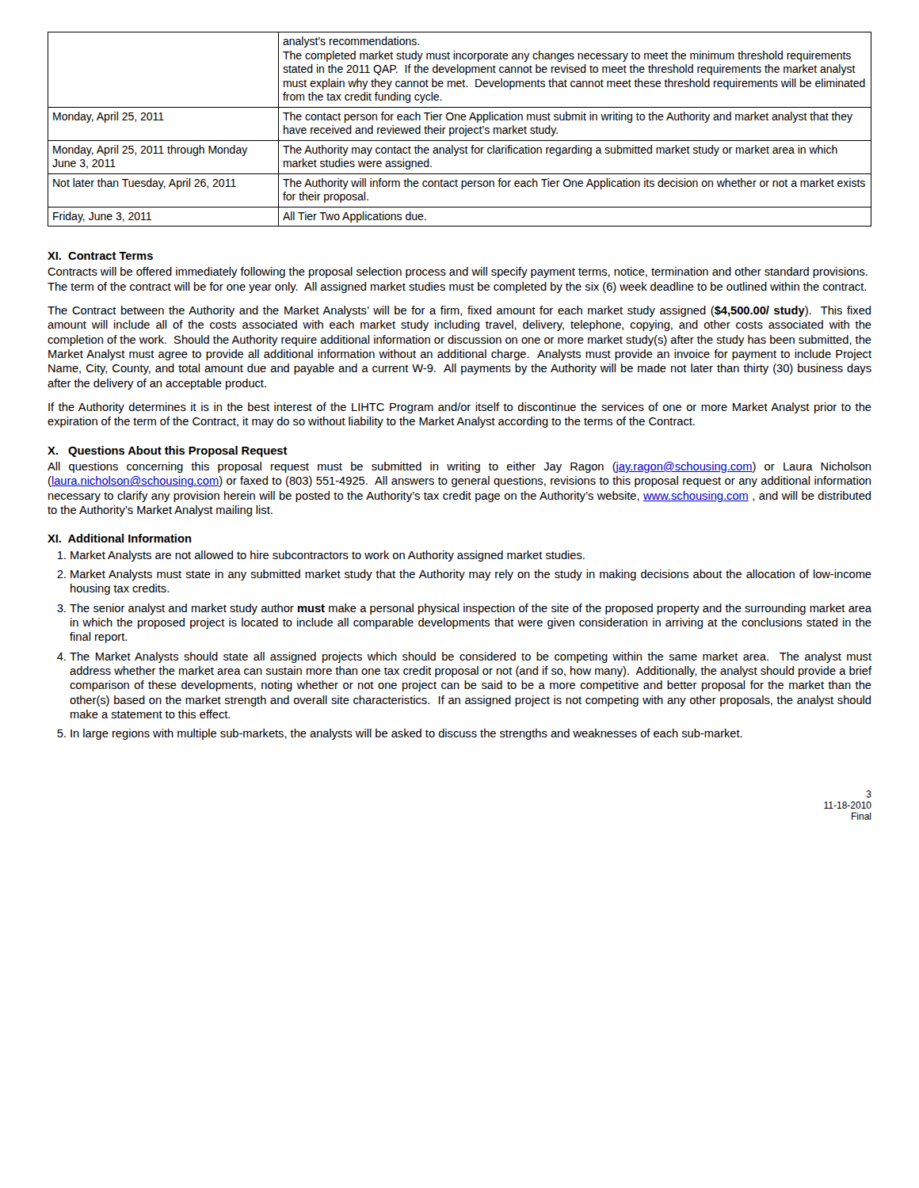| | analyst’s recommendations. The completed market study must incorporate any changes necessary to meet the minimum threshold requirements stated in the 2011 QAP. If the development cannot be revised to meet the threshold requirements the market analyst must explain why they cannot be met. Developments that cannot meet these threshold requirements will be eliminated from the tax credit funding cycle. |
| Monday, April 25, 2011 | The contact person for each Tier One Application must submit in writing to the Authority and market analyst that they have received and reviewed their project’s market study. |
| Monday, April 25, 2011 through Monday June 3, 2011 | The Authority may contact the analyst for clarification regarding a submitted market study or market area in which market studies were assigned. |
| Not later than Tuesday, April 26, 2011 | The Authority will inform the contact person for each Tier One Application its decision on whether or not a market exists for their proposal. |
| Friday, June 3, 2011 | All Tier Two Applications due. |
XI. Contract Terms
Contracts will be offered immediately following the proposal selection process and will specify payment terms, notice, termination and other standard provisions. The term of the contract will be for one year only. All assigned market studies must be completed by the six (6) week deadline to be outlined within the contract.
The Contract between the Authority and the Market Analysts’ will be for a firm, fixed amount for each market study assigned ($4,500.00/ study). This fixed amount will include all of the costs associated with each market study including travel, delivery, telephone, copying, and other costs associated with the completion of the work. Should the Authority require additional information or discussion on one or more market study(s) after the study has been submitted, the Market Analyst must agree to provide all additional information without an additional charge. Analysts must provide an invoice for payment to include Project Name, City, County, and total amount due and payable and a current W-9. All payments by the Authority will be made not later than thirty (30) business days after the delivery of an acceptable product.
If the Authority determines it is in the best interest of the LIHTC Program and/or itself to discontinue the services of one or more Market Analyst prior to the expiration of the term of the Contract, it may do so without liability to the Market Analyst according to the terms of the Contract.
X. Questions About this Proposal Request
All questions concerning this proposal request must be submitted in writing to either Jay Ragon (jay.ragon@schousing.com) or Laura Nicholson (laura.nicholson@schousing.com) or faxed to (803) 551-4925. All answers to general questions, revisions to this proposal request or any additional information necessary to clarify any provision herein will be posted to the Authority’s tax credit page on the Authority’s website, www.schousing.com , and will be distributed to the Authority’s Market Analyst mailing list.
XI. Additional Information
Market Analysts are not allowed to hire subcontractors to work on Authority assigned market studies.
Market Analysts must state in any submitted market study that the Authority may rely on the study in making decisions about the allocation of low-income housing tax credits.
The senior analyst and market study author must make a personal physical inspection of the site of the proposed property and the surrounding market area in which the proposed project is located to include all comparable developments that were given consideration in arriving at the conclusions stated in the final report.
The Market Analysts should state all assigned projects which should be considered to be competing within the same market area. The analyst must address whether the market area can sustain more than one tax credit proposal or not (and if so, how many). Additionally, the analyst should provide a brief comparison of these developments, noting whether or not one project can be said to be a more competitive and better proposal for the market than the other(s) based on the market strength and overall site characteristics. If an assigned project is not competing with any other proposals, the analyst should make a statement to this effect.
In large regions with multiple sub-markets, the analysts will be asked to discuss the strengths and weaknesses of each sub-market.
3
11-18-2010
Final